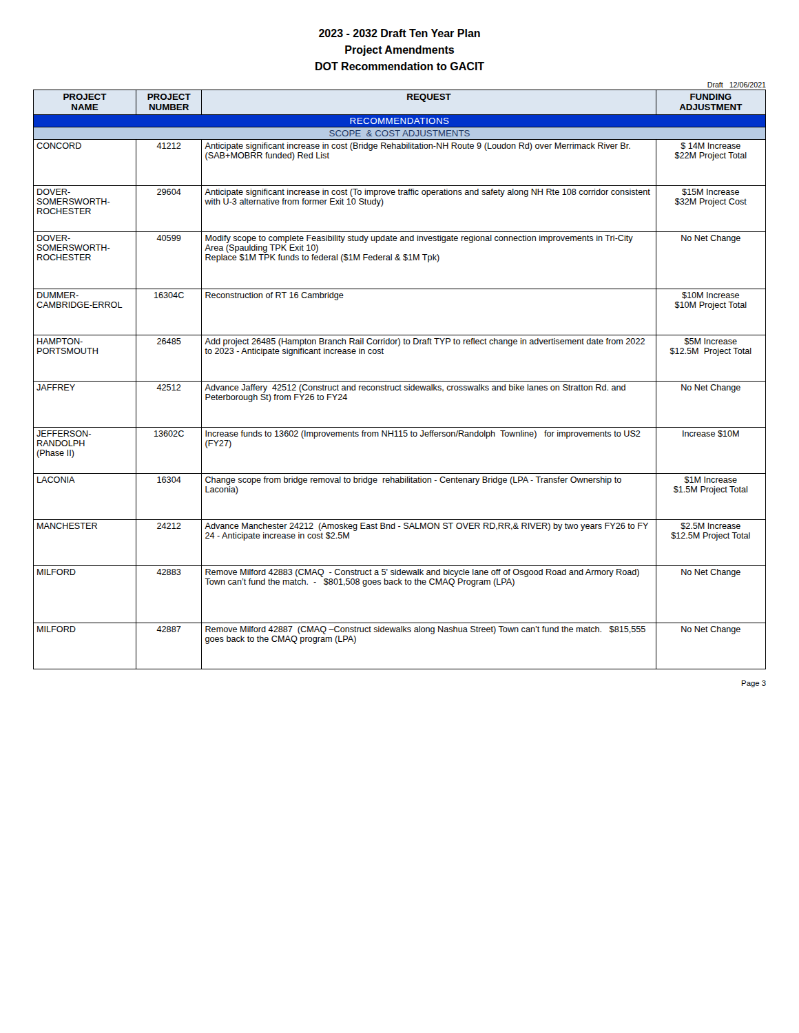2023 - 2032 Draft Ten Year Plan
Project Amendments
DOT Recommendation to GACIT
Draft 12/06/2021
| PROJECT NAME | PROJECT NUMBER | REQUEST | FUNDING ADJUSTMENT |
| --- | --- | --- | --- |
| RECOMMENDATIONS |
| SCOPE & COST ADJUSTMENTS |
| CONCORD | 41212 | Anticipate significant increase in cost (Bridge Rehabilitation-NH Route 9 (Loudon Rd) over Merrimack River Br. (SAB+MOBRR funded) Red List | $ 14M Increase $22M Project Total |
| DOVER- SOMERSWORTH- ROCHESTER | 29604 | Anticipate significant increase in cost (To improve traffic operations and safety along NH Rte 108 corridor consistent with U-3 alternative from former Exit 10 Study) | $15M Increase $32M Project Cost |
| DOVER- SOMERSWORTH- ROCHESTER | 40599 | Modify scope to complete Feasibility study update and investigate regional connection improvements in Tri-City Area (Spaulding TPK Exit 10) Replace $1M TPK funds to federal ($1M Federal & $1M Tpk) | No Net Change |
| DUMMER- CAMBRIDGE-ERROL | 16304C | Reconstruction of RT 16 Cambridge | $10M Increase $10M Project Total |
| HAMPTON- PORTSMOUTH | 26485 | Add project 26485 (Hampton Branch Rail Corridor) to Draft TYP to reflect change in advertisement date from 2022 to 2023 - Anticipate significant increase in cost | $5M Increase $12.5M Project Total |
| JAFFREY | 42512 | Advance Jaffery 42512 (Construct and reconstruct sidewalks, crosswalks and bike lanes on Stratton Rd. and Peterborough St) from FY26 to FY24 | No Net Change |
| JEFFERSON- RANDOLPH (Phase II) | 13602C | Increase funds to 13602 (Improvements from NH115 to Jefferson/Randolph Townline) for improvements to US2 (FY27) | Increase $10M |
| LACONIA | 16304 | Change scope from bridge removal to bridge rehabilitation - Centenary Bridge (LPA - Transfer Ownership to Laconia) | $1M Increase $1.5M Project Total |
| MANCHESTER | 24212 | Advance Manchester 24212 (Amoskeg East Bnd - SALMON ST OVER RD,RR,& RIVER) by two years FY26 to FY 24 - Anticipate increase in cost $2.5M | $2.5M Increase $12.5M Project Total |
| MILFORD | 42883 | Remove Milford 42883 (CMAQ - Construct a 5' sidewalk and bicycle lane off of Osgood Road and Armory Road) Town can’t fund the match. - $801,508 goes back to the CMAQ Program (LPA) | No Net Change |
| MILFORD | 42887 | Remove Milford 42887 (CMAQ –Construct sidewalks along Nashua Street) Town can’t fund the match. $815,555 goes back to the CMAQ program (LPA) | No Net Change |
Page 3